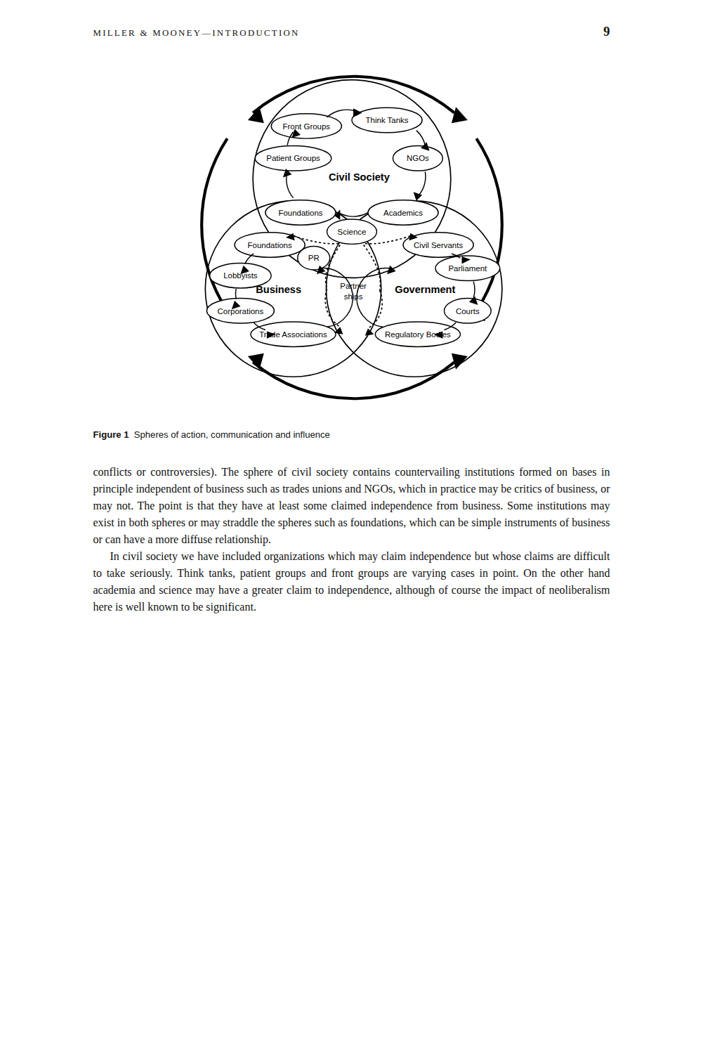Miller & Mooney—Introduction 9
Figure 1: Spheres of action, communication and influence Three overlapping circles labelled Civil Society (top), Business (lower left) and Government (lower right). Civil Society contains Front Groups, Think Tanks, Patient Groups, NGOs, Foundations, Academics and Science. Business contains Foundations, PR, Lobbyists, Corporations and Trade Associations. Government contains Civil Servants, Parliament, Courts and Regulatory Bodies. Partnerships sit at the centre where the three spheres overlap. Arrows circulate within and between the spheres. Front Groups Think Tanks Patient Groups NGOs Foundations Academics Science Civil Society Foundations PR Lobbyists Corporations Trade Associations Business Civil Servants Parliament Courts Regulatory Bodies Government Partner ships
Figure 1 Spheres of action, communication and influence
conflicts or controversies). The sphere of civil society contains countervailing institutions formed on bases in principle independent of business such as trades unions and NGOs, which in practice may be critics of business, or may not. The point is that they have at least some claimed independence from business. Some institutions may exist in both spheres or may straddle the spheres such as foundations, which can be simple instruments of business or can have a more diffuse relationship.
In civil society we have included organizations which may claim independence but whose claims are difficult to take seriously. Think tanks, patient groups and front groups are varying cases in point. On the other hand academia and science may have a greater claim to independence, although of course the impact of neoliberalism here is well known to be significant.